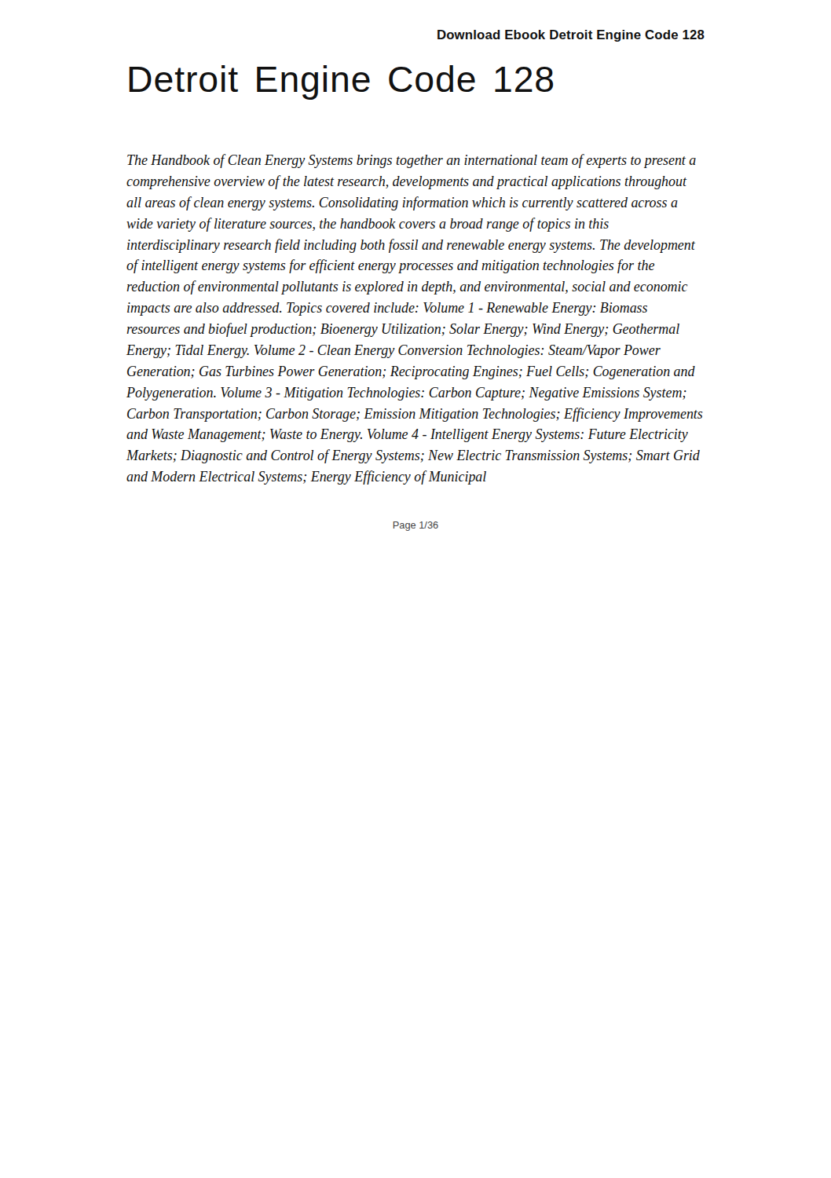Download Ebook Detroit Engine Code 128
Detroit Engine Code 128
The Handbook of Clean Energy Systems brings together an international team of experts to present a comprehensive overview of the latest research, developments and practical applications throughout all areas of clean energy systems. Consolidating information which is currently scattered across a wide variety of literature sources, the handbook covers a broad range of topics in this interdisciplinary research field including both fossil and renewable energy systems. The development of intelligent energy systems for efficient energy processes and mitigation technologies for the reduction of environmental pollutants is explored in depth, and environmental, social and economic impacts are also addressed. Topics covered include: Volume 1 - Renewable Energy: Biomass resources and biofuel production; Bioenergy Utilization; Solar Energy; Wind Energy; Geothermal Energy; Tidal Energy. Volume 2 - Clean Energy Conversion Technologies: Steam/Vapor Power Generation; Gas Turbines Power Generation; Reciprocating Engines; Fuel Cells; Cogeneration and Polygeneration. Volume 3 - Mitigation Technologies: Carbon Capture; Negative Emissions System; Carbon Transportation; Carbon Storage; Emission Mitigation Technologies; Efficiency Improvements and Waste Management; Waste to Energy. Volume 4 - Intelligent Energy Systems: Future Electricity Markets; Diagnostic and Control of Energy Systems; New Electric Transmission Systems; Smart Grid and Modern Electrical Systems; Energy Efficiency of Municipal
Page 1/36